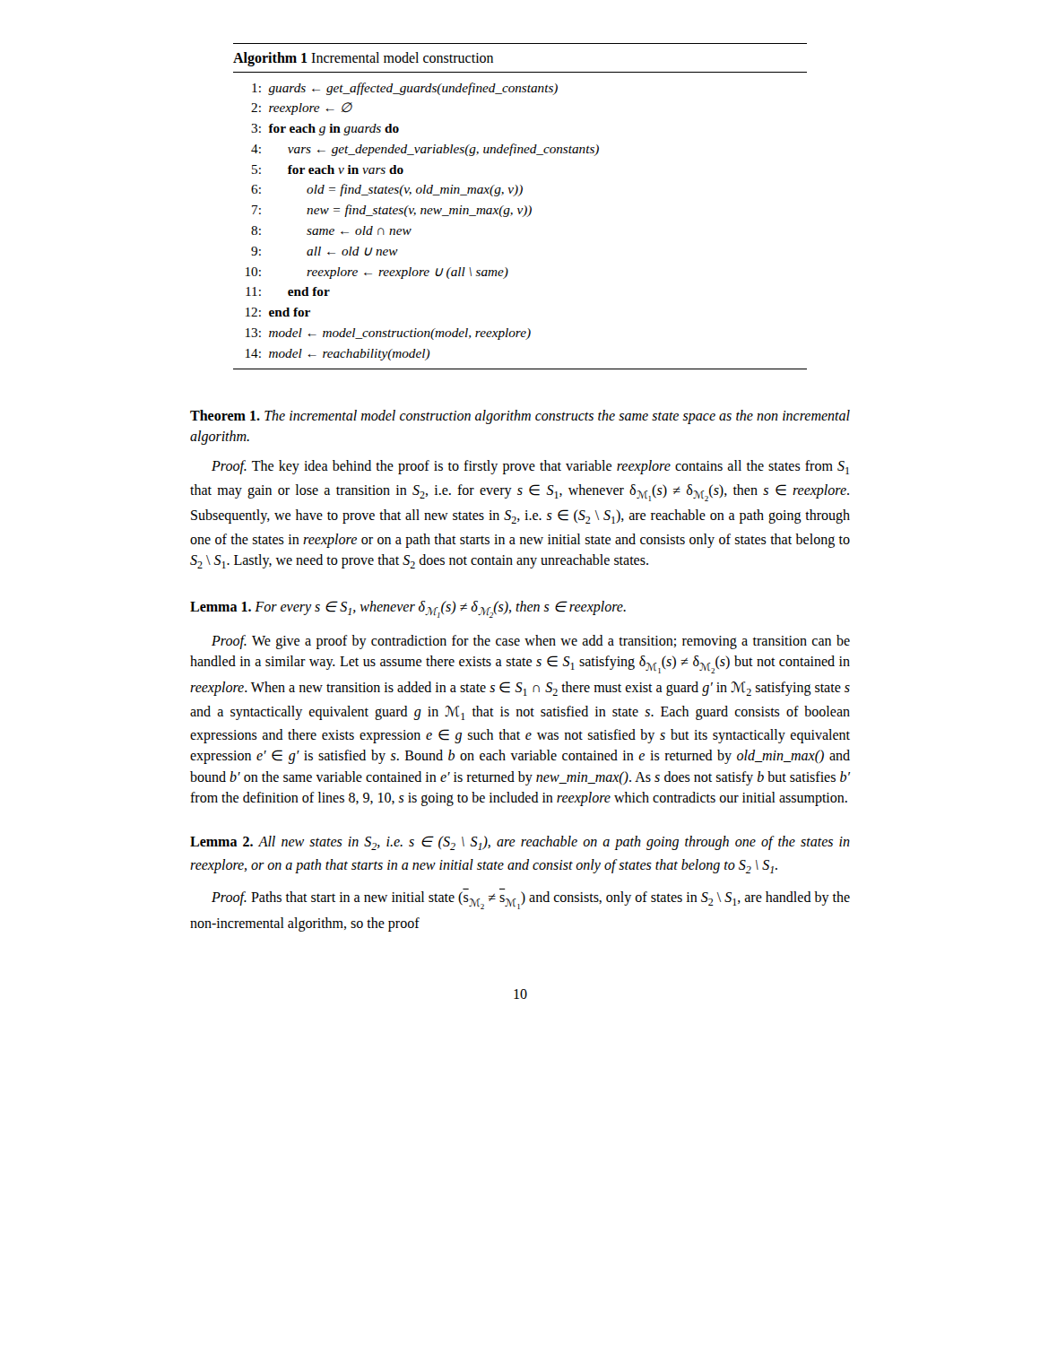Algorithm 1 Incremental model construction
guards ← get_affected_guards(undefined_constants)
reexplore ← ∅
for each g in guards do
vars ← get_depended_variables(g, undefined_constants)
for each v in vars do
old = find_states(v, old_min_max(g, v))
new = find_states(v, new_min_max(g, v))
same ← old ∩ new
all ← old ∪ new
reexplore ← reexplore ∪ (all \ same)
end for
end for
model ← model_construction(model, reexplore)
model ← reachability(model)
Theorem 1. The incremental model construction algorithm constructs the same state space as the non incremental algorithm.
Proof. The key idea behind the proof is to firstly prove that variable reexplore contains all the states from S1 that may gain or lose a transition in S2, i.e. for every s ∈ S1, whenever δℳ1(s) ≠ δℳ2(s), then s ∈ reexplore. Subsequently, we have to prove that all new states in S2, i.e. s ∈ (S2 \ S1), are reachable on a path going through one of the states in reexplore or on a path that starts in a new initial state and consists only of states that belong to S2 \ S1. Lastly, we need to prove that S2 does not contain any unreachable states.
Lemma 1. For every s ∈ S1, whenever δℳ1(s) ≠ δℳ2(s), then s ∈ reexplore.
Proof. We give a proof by contradiction for the case when we add a transition; removing a transition can be handled in a similar way. Let us assume there exists a state s ∈ S1 satisfying δℳ1(s) ≠ δℳ2(s) but not contained in reexplore. When a new transition is added in a state s ∈ S1 ∩ S2 there must exist a guard g′ in ℳ2 satisfying state s and a syntactically equivalent guard g in ℳ1 that is not satisfied in state s. Each guard consists of boolean expressions and there exists expression e ∈ g such that e was not satisfied by s but its syntactically equivalent expression e′ ∈ g′ is satisfied by s. Bound b on each variable contained in e is returned by old_min_max() and bound b′ on the same variable contained in e′ is returned by new_min_max(). As s does not satisfy b but satisfies b′ from the definition of lines 8, 9, 10, s is going to be included in reexplore which contradicts our initial assumption.
Lemma 2. All new states in S2, i.e. s ∈ (S2 \ S1), are reachable on a path going through one of the states in reexplore, or on a path that starts in a new initial state and consist only of states that belong to S2 \ S1.
Proof. Paths that start in a new initial state (sℳ2 ≠ sℳ1) and consists, only of states in S2 \ S1, are handled by the non-incremental algorithm, so the proof
10